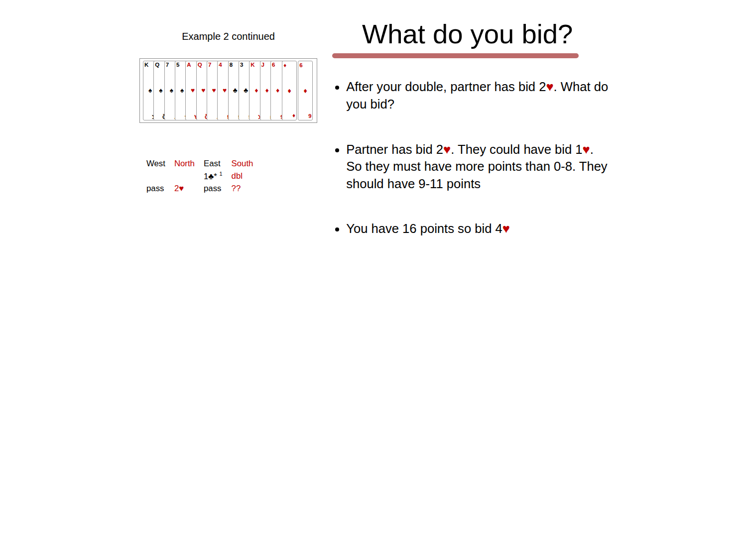Example 2 continued
What do you bid?
K♠K
Q♠Q
7♠7
5♠5
A♥A
Q♥Q
7♥7
4♥4
8♣8
3♣3
K♦K
J♦J
6♦6
♦♦♦
6♦6
| West | North | East | South |
| --- | --- | --- | --- |
| | | 1♣* 1 | dbl |
| pass | 2♥ | pass | ?? |
After your double, partner has bid 2♥. What do you bid?
Partner has bid 2♥. They could have bid 1♥. So they must have more points than 0-8. They should have 9-11 points
You have 16 points so bid 4♥